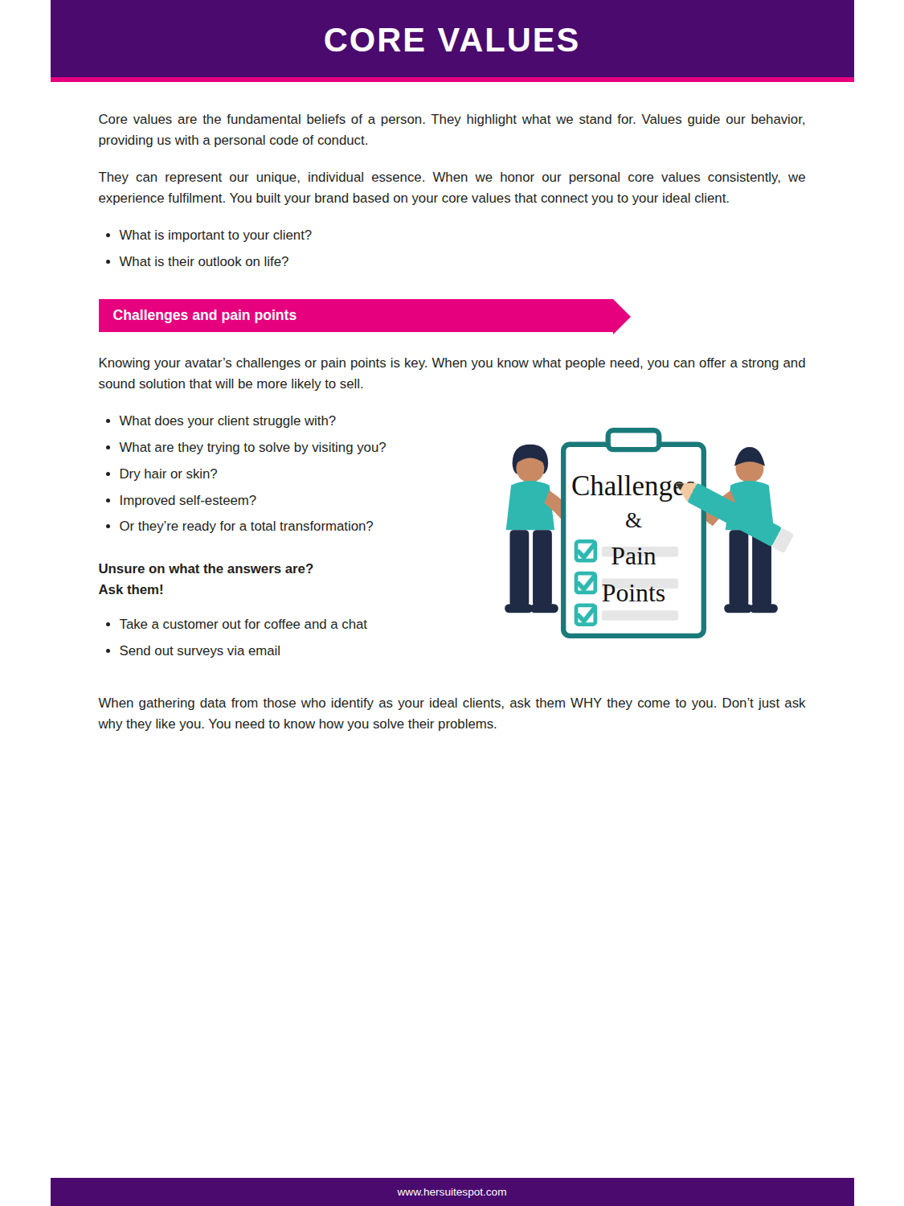Core Values
Core values are the fundamental beliefs of a person. They highlight what we stand for. Values guide our behavior, providing us with a personal code of conduct.
They can represent our unique, individual essence. When we honor our personal core values consistently, we experience fulfilment. You built your brand based on your core values that connect you to your ideal client.
What is important to your client?
What is their outlook on life?
Challenges and pain points
Knowing your avatar’s challenges or pain points is key. When you know what people need, you can offer a strong and sound solution that will be more likely to sell.
What does your client struggle with?
What are they trying to solve by visiting you?
Dry hair or skin?
Improved self-esteem?
Or they’re ready for a total transformation?
Unsure on what the answers are?
Ask them!
Take a customer out for coffee and a chat
Send out surveys via email
Challenges & Pain Points
When gathering data from those who identify as your ideal clients, ask them WHY they come to you. Don’t just ask why they like you. You need to know how you solve their problems.
www.hersuitespot.com